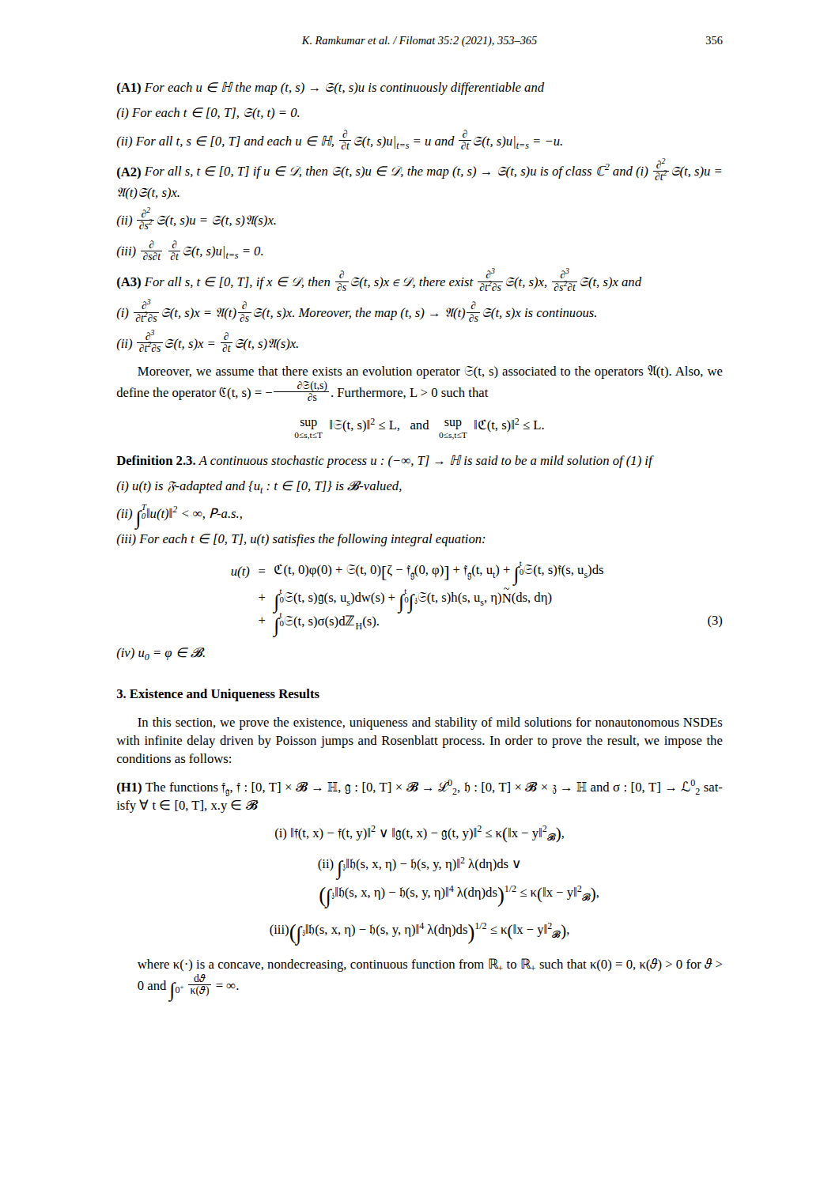K. Ramkumar et al. / Filomat 35:2 (2021), 353–365 356
(A1) For each u ∈ ℍ the map (t, s) → 𝔖(t, s)u is continuously differentiable and
(i) For each t ∈ [0, T], 𝔖(t, t) = 0.
(ii) For all t, s ∈ [0, T] and each u ∈ ℍ, ∂∂t 𝔖(t, s)u|t=s = u and ∂∂t 𝔖(t, s)u|t=s = −u.
(A2) For all s, t ∈ [0, T] if u ∈ 𝒟, then 𝔖(t, s)u ∈ 𝒟, the map (t, s) → 𝔖(t, s)u is of class ℂ2 and (i) ∂2∂t2 𝔖(t, s)u = 𝔄(t)𝔖(t, s)x.
(ii) ∂2∂s2 𝔖(t, s)u = 𝔖(t, s)𝔄(s)x.
(iii) ∂∂s∂t ∂∂t 𝔖(t, s)u|t=s = 0.
(A3) For all s, t ∈ [0, T], if x ∈ 𝒟, then ∂∂s 𝔖(t, s)x ∈ 𝒟, there exist ∂3∂t2∂s 𝔖(t, s)x, ∂3∂s2∂t 𝔖(t, s)x and
(i) ∂3∂t2∂s 𝔖(t, s)x = 𝔄(t)∂∂s 𝔖(t, s)x. Moreover, the map (t, s) → 𝔄(t)∂∂s 𝔖(t, s)x is continuous.
(ii) ∂3∂t2∂s 𝔖(t, s)x = ∂∂t 𝔖(t, s)𝔄(s)x.
Moreover, we assume that there exists an evolution operator 𝔖(t, s) associated to the operators 𝔄(t). Also, we define the operator ℭ(t, s) = −∂𝔖(t,s)∂s. Furthermore, L > 0 such that
sup 0≤s,t≤T ‖𝔖(t, s)‖2 ≤ L, and sup 0≤s,t≤T ‖ℭ(t, s)‖2 ≤ L.
Definition 2.3. A continuous stochastic process u : (−∞, T] → ℍ is said to be a mild solution of (1) if
(i) u(t) is 𝔉-adapted and {ut : t ∈ [0, T]} is 𝓑-valued,
(ii) ∫T 0‖u(t)‖2 < ∞, 𝖯-a.s.,
(iii) For each t ∈ [0, T], u(t) satisfies the following integral equation:
| u(t) | = | ℭ(t, 0)φ(0) + 𝔖(t, 0) [ ζ − 𝔣 𝔤 (0, φ) ] + 𝔣 𝔤 (t, u t ) + ∫ t 0 𝔖(t, s)𝔣(s, u s )ds | |
| | + | ∫ t 0 𝔖(t, s)𝔤(s, u s )dw(s) + ∫ t 0 ∫ 𝔷 𝔖(t, s)h(s, u s , η) ~ N (ds, dη) | |
| | + | ∫ t 0 𝔖(t, s)σ(s)dℤ H (s). | (3) |
(iv) u0 = φ ∈ 𝓑.
3. Existence and Uniqueness Results
In this section, we prove the existence, uniqueness and stability of mild solutions for nonautonomous NSDEs with infinite delay driven by Poisson jumps and Rosenblatt process. In order to prove the result, we impose the conditions as follows:
(H1) The functions 𝔣𝔤, 𝔣 : [0, T] × 𝓑 → ℍ, 𝔤 : [0, T] × 𝓑 → ℒ02, 𝔥 : [0, T] × 𝓑 × 𝔷 → ℍ and σ : [0, T] → ℒ02 satisfy ∀ t ∈ [0, T], x.y ∈ 𝓑
(i) ‖𝔣(t, x) − 𝔣(t, y)‖2 ∨ ‖𝔤(t, x) − 𝔤(t, y)‖2 ≤ κ(‖x − y‖2𝓑),
(ii) ∫ 𝔷‖𝔥(s, x, η) − 𝔥(s, y, η)‖2 λ(dη)ds ∨
(∫ 𝔷‖𝔥(s, x, η) − 𝔥(s, y, η)‖4 λ(dη)ds)1/2 ≤ κ(‖x − y‖2𝓑),
(iii)(∫ 𝔷‖𝔥(s, x, η) − 𝔥(s, y, η)‖4 λ(dη)ds)1/2 ≤ κ(‖x − y‖2𝓑),
where κ(·) is a concave, nondecreasing, continuous function from ℝ+ to ℝ+ such that κ(0) = 0, κ(𝜗) > 0 for 𝜗 > 0 and ∫0+ d𝜗 κ(𝜗) = ∞.